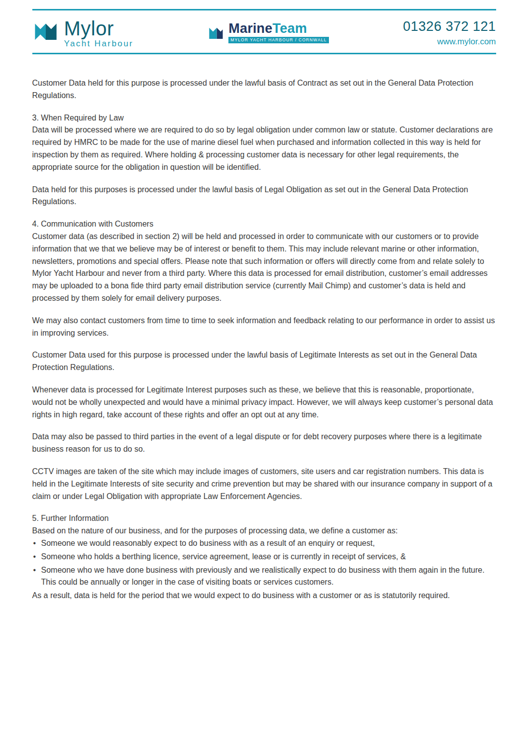Mylor Yacht Harbour mark
Mylor Yacht Harbour
MarineTeam mark
MarineTeam MYLOR YACHT HARBOUR / CORNWALL
01326 372 121 www.mylor.com
Customer Data held for this purpose is processed under the lawful basis of Contract as set out in the General Data Protection Regulations.
3. When Required by Law
Data will be processed where we are required to do so by legal obligation under common law or statute. Customer declarations are required by HMRC to be made for the use of marine diesel fuel when purchased and information collected in this way is held for inspection by them as required. Where holding & processing customer data is necessary for other legal requirements, the appropriate source for the obligation in question will be identified.
Data held for this purposes is processed under the lawful basis of Legal Obligation as set out in the General Data Protection Regulations.
4. Communication with Customers
Customer data (as described in section 2) will be held and processed in order to communicate with our customers or to provide information that we that we believe may be of interest or benefit to them. This may include relevant marine or other information, newsletters, promotions and special offers. Please note that such information or offers will directly come from and relate solely to Mylor Yacht Harbour and never from a third party. Where this data is processed for email distribution, customer’s email addresses may be uploaded to a bona fide third party email distribution service (currently Mail Chimp) and customer’s data is held and processed by them solely for email delivery purposes.
We may also contact customers from time to time to seek information and feedback relating to our performance in order to assist us in improving services.
Customer Data used for this purpose is processed under the lawful basis of Legitimate Interests as set out in the General Data Protection Regulations.
Whenever data is processed for Legitimate Interest purposes such as these, we believe that this is reasonable, proportionate, would not be wholly unexpected and would have a minimal privacy impact. However, we will always keep customer’s personal data rights in high regard, take account of these rights and offer an opt out at any time.
Data may also be passed to third parties in the event of a legal dispute or for debt recovery purposes where there is a legitimate business reason for us to do so.
CCTV images are taken of the site which may include images of customers, site users and car registration numbers. This data is held in the Legitimate Interests of site security and crime prevention but may be shared with our insurance company in support of a claim or under Legal Obligation with appropriate Law Enforcement Agencies.
5. Further Information
Based on the nature of our business, and for the purposes of processing data, we define a customer as:
Someone we would reasonably expect to do business with as a result of an enquiry or request,
Someone who holds a berthing licence, service agreement, lease or is currently in receipt of services, &
Someone who we have done business with previously and we realistically expect to do business with them again in the future. This could be annually or longer in the case of visiting boats or services customers.
As a result, data is held for the period that we would expect to do business with a customer or as is statutorily required.